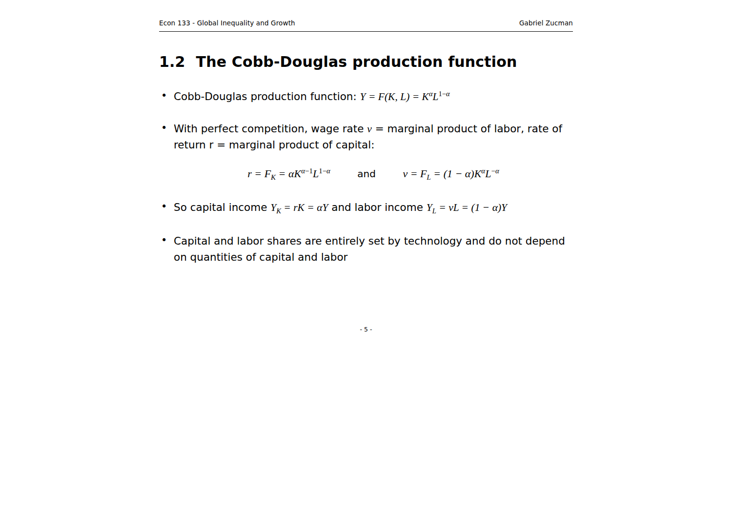Econ 133 - Global Inequality and Growth
Gabriel Zucman
1.2 The Cobb-Douglas production function
Cobb-Douglas production function: Y = F(K, L) = KαL1−α
With perfect competition, wage rate v = marginal product of labor, rate of return r = marginal product of capital:
r = FK = αKα−1L1−α and v = FL = (1 − α)KαL−α
So capital income YK = rK = αY and labor income YL = vL = (1 − α)Y
Capital and labor shares are entirely set by technology and do not depend on quantities of capital and labor
- 5 -